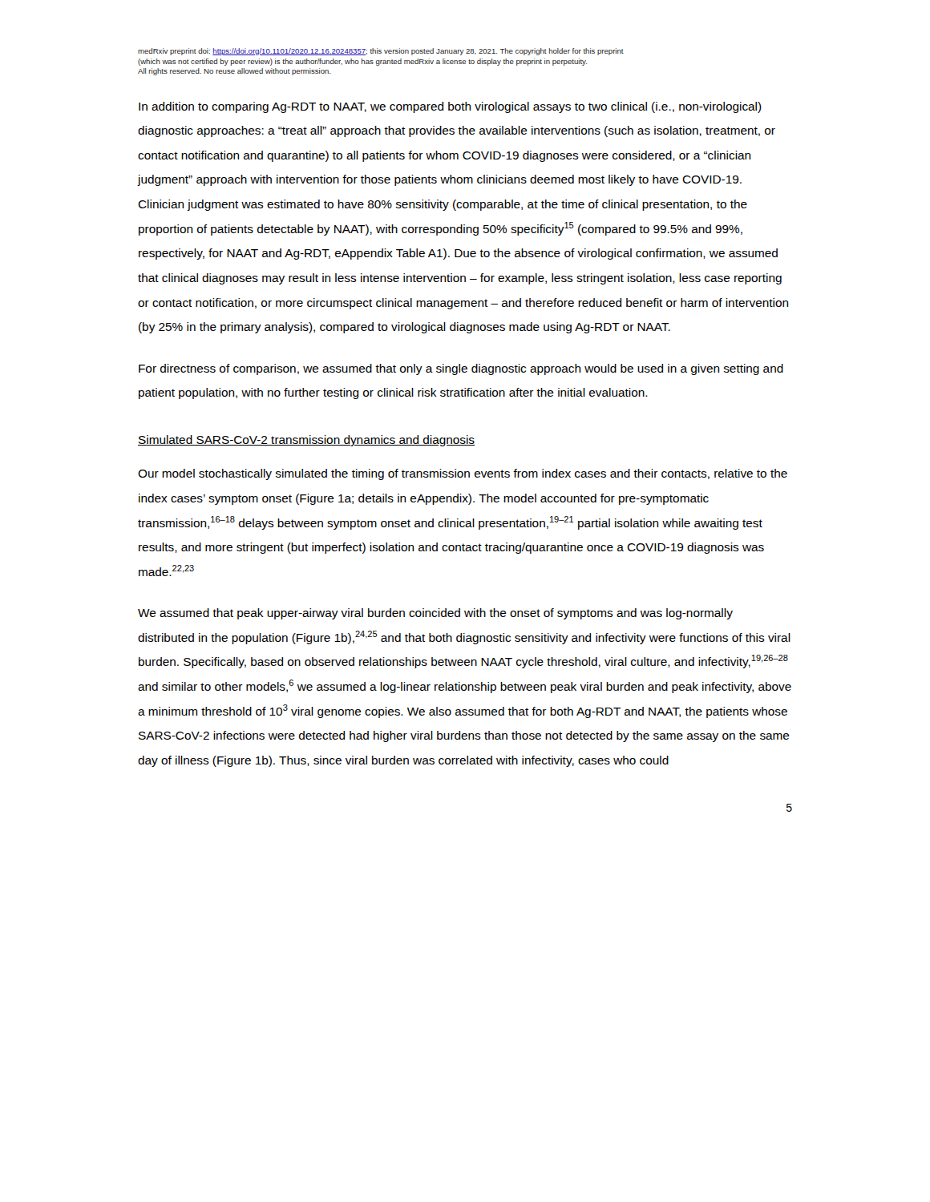medRxiv preprint doi: https://doi.org/10.1101/2020.12.16.20248357; this version posted January 28, 2021. The copyright holder for this preprint
(which was not certified by peer review) is the author/funder, who has granted medRxiv a license to display the preprint in perpetuity.
All rights reserved. No reuse allowed without permission.
In addition to comparing Ag-RDT to NAAT, we compared both virological assays to two clinical (i.e., non-virological) diagnostic approaches: a “treat all” approach that provides the available interventions (such as isolation, treatment, or contact notification and quarantine) to all patients for whom COVID-19 diagnoses were considered, or a “clinician judgment” approach with intervention for those patients whom clinicians deemed most likely to have COVID-19. Clinician judgment was estimated to have 80% sensitivity (comparable, at the time of clinical presentation, to the proportion of patients detectable by NAAT), with corresponding 50% specificity15 (compared to 99.5% and 99%, respectively, for NAAT and Ag-RDT, eAppendix Table A1). Due to the absence of virological confirmation, we assumed that clinical diagnoses may result in less intense intervention – for example, less stringent isolation, less case reporting or contact notification, or more circumspect clinical management – and therefore reduced benefit or harm of intervention (by 25% in the primary analysis), compared to virological diagnoses made using Ag-RDT or NAAT.
For directness of comparison, we assumed that only a single diagnostic approach would be used in a given setting and patient population, with no further testing or clinical risk stratification after the initial evaluation.
Simulated SARS-CoV-2 transmission dynamics and diagnosis
Our model stochastically simulated the timing of transmission events from index cases and their contacts, relative to the index cases’ symptom onset (Figure 1a; details in eAppendix). The model accounted for pre-symptomatic transmission,16–18 delays between symptom onset and clinical presentation,19–21 partial isolation while awaiting test results, and more stringent (but imperfect) isolation and contact tracing/quarantine once a COVID-19 diagnosis was made.22,23
We assumed that peak upper-airway viral burden coincided with the onset of symptoms and was log-normally distributed in the population (Figure 1b),24,25 and that both diagnostic sensitivity and infectivity were functions of this viral burden. Specifically, based on observed relationships between NAAT cycle threshold, viral culture, and infectivity,19,26–28 and similar to other models,6 we assumed a log-linear relationship between peak viral burden and peak infectivity, above a minimum threshold of 103 viral genome copies. We also assumed that for both Ag-RDT and NAAT, the patients whose SARS-CoV-2 infections were detected had higher viral burdens than those not detected by the same assay on the same day of illness (Figure 1b). Thus, since viral burden was correlated with infectivity, cases who could
5